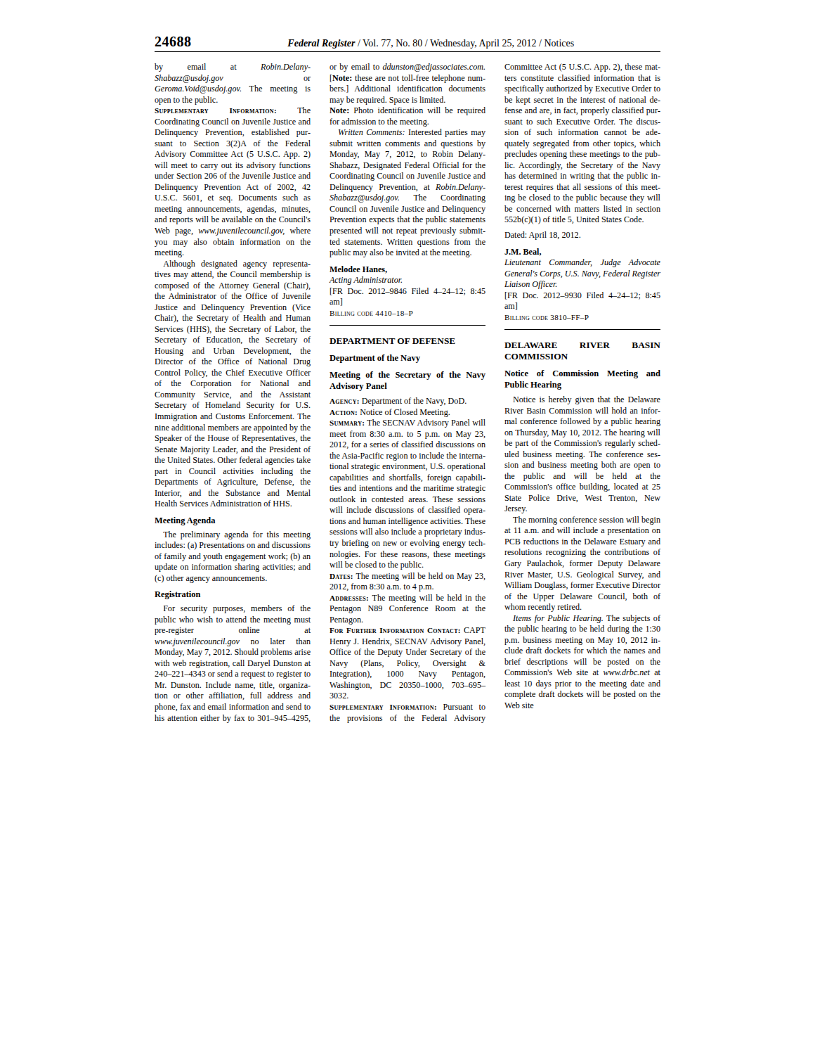24688
Federal Register / Vol. 77, No. 80 / Wednesday, April 25, 2012 / Notices
by email at Robin.Delany-Shabazz@usdoj.gov or Geroma.Void@usdoj.gov. The meeting is open to the public.
Supplementary Information: The Coordinating Council on Juvenile Justice and Delinquency Prevention, established pursuant to Section 3(2)A of the Federal Advisory Committee Act (5 U.S.C. App. 2) will meet to carry out its advisory functions under Section 206 of the Juvenile Justice and Delinquency Prevention Act of 2002, 42 U.S.C. 5601, et seq. Documents such as meeting announcements, agendas, minutes, and reports will be available on the Council's Web page, www.juvenilecouncil.gov, where you may also obtain information on the meeting.
Although designated agency representatives may attend, the Council membership is composed of the Attorney General (Chair), the Administrator of the Office of Juvenile Justice and Delinquency Prevention (Vice Chair), the Secretary of Health and Human Services (HHS), the Secretary of Labor, the Secretary of Education, the Secretary of Housing and Urban Development, the Director of the Office of National Drug Control Policy, the Chief Executive Officer of the Corporation for National and Community Service, and the Assistant Secretary of Homeland Security for U.S. Immigration and Customs Enforcement. The nine additional members are appointed by the Speaker of the House of Representatives, the Senate Majority Leader, and the President of the United States. Other federal agencies take part in Council activities including the Departments of Agriculture, Defense, the Interior, and the Substance and Mental Health Services Administration of HHS.
Meeting Agenda
The preliminary agenda for this meeting includes: (a) Presentations on and discussions of family and youth engagement work; (b) an update on information sharing activities; and (c) other agency announcements.
Registration
For security purposes, members of the public who wish to attend the meeting must pre-register online at www.juvenilecouncil.gov no later than Monday, May 7, 2012. Should problems arise with web registration, call Daryel Dunston at 240–221–4343 or send a request to register to Mr. Dunston. Include name, title, organization or other affiliation, full address and phone, fax and email information and send to his attention either by fax to 301–945–4295, or by email to ddunston@edjassociates.com. [Note: these are not toll-free telephone numbers.] Additional identification documents may be required. Space is limited.
Note: Photo identification will be required for admission to the meeting.
Written Comments: Interested parties may submit written comments and questions by Monday, May 7, 2012, to Robin Delany-Shabazz, Designated Federal Official for the Coordinating Council on Juvenile Justice and Delinquency Prevention, at Robin.Delany-Shabazz@usdoj.gov. The Coordinating Council on Juvenile Justice and Delinquency Prevention expects that the public statements presented will not repeat previously submitted statements. Written questions from the public may also be invited at the meeting.
Melodee Hanes,
Acting Administrator.
[FR Doc. 2012–9846 Filed 4–24–12; 8:45 am]
Billing code 4410–18–P
DEPARTMENT OF DEFENSE
Department of the Navy
Meeting of the Secretary of the Navy Advisory Panel
Agency: Department of the Navy, DoD.
Action: Notice of Closed Meeting.
Summary: The SECNAV Advisory Panel will meet from 8:30 a.m. to 5 p.m. on May 23, 2012, for a series of classified discussions on the Asia-Pacific region to include the international strategic environment, U.S. operational capabilities and shortfalls, foreign capabilities and intentions and the maritime strategic outlook in contested areas. These sessions will include discussions of classified operations and human intelligence activities. These sessions will also include a proprietary industry briefing on new or evolving energy technologies. For these reasons, these meetings will be closed to the public.
Dates: The meeting will be held on May 23, 2012, from 8:30 a.m. to 4 p.m.
Addresses: The meeting will be held in the Pentagon N89 Conference Room at the Pentagon.
For Further Information Contact: CAPT Henry J. Hendrix, SECNAV Advisory Panel, Office of the Deputy Under Secretary of the Navy (Plans, Policy, Oversight & Integration), 1000 Navy Pentagon, Washington, DC 20350–1000, 703–695–3032.
Supplementary Information: Pursuant to the provisions of the Federal Advisory Committee Act (5 U.S.C. App. 2), these matters constitute classified information that is specifically authorized by Executive Order to be kept secret in the interest of national defense and are, in fact, properly classified pursuant to such Executive Order. The discussion of such information cannot be adequately segregated from other topics, which precludes opening these meetings to the public. Accordingly, the Secretary of the Navy has determined in writing that the public interest requires that all sessions of this meeting be closed to the public because they will be concerned with matters listed in section 552b(c)(1) of title 5, United States Code.
Dated: April 18, 2012.
J.M. Beal,
Lieutenant Commander, Judge Advocate General's Corps, U.S. Navy, Federal Register Liaison Officer.
[FR Doc. 2012–9930 Filed 4–24–12; 8:45 am]
Billing code 3810–FF–P
DELAWARE RIVER BASIN COMMISSION
Notice of Commission Meeting and Public Hearing
Notice is hereby given that the Delaware River Basin Commission will hold an informal conference followed by a public hearing on Thursday, May 10, 2012. The hearing will be part of the Commission's regularly scheduled business meeting. The conference session and business meeting both are open to the public and will be held at the Commission's office building, located at 25 State Police Drive, West Trenton, New Jersey.
The morning conference session will begin at 11 a.m. and will include a presentation on PCB reductions in the Delaware Estuary and resolutions recognizing the contributions of Gary Paulachok, former Deputy Delaware River Master, U.S. Geological Survey, and William Douglass, former Executive Director of the Upper Delaware Council, both of whom recently retired.
Items for Public Hearing. The subjects of the public hearing to be held during the 1:30 p.m. business meeting on May 10, 2012 include draft dockets for which the names and brief descriptions will be posted on the Commission's Web site at www.drbc.net at least 10 days prior to the meeting date and complete draft dockets will be posted on the Web site